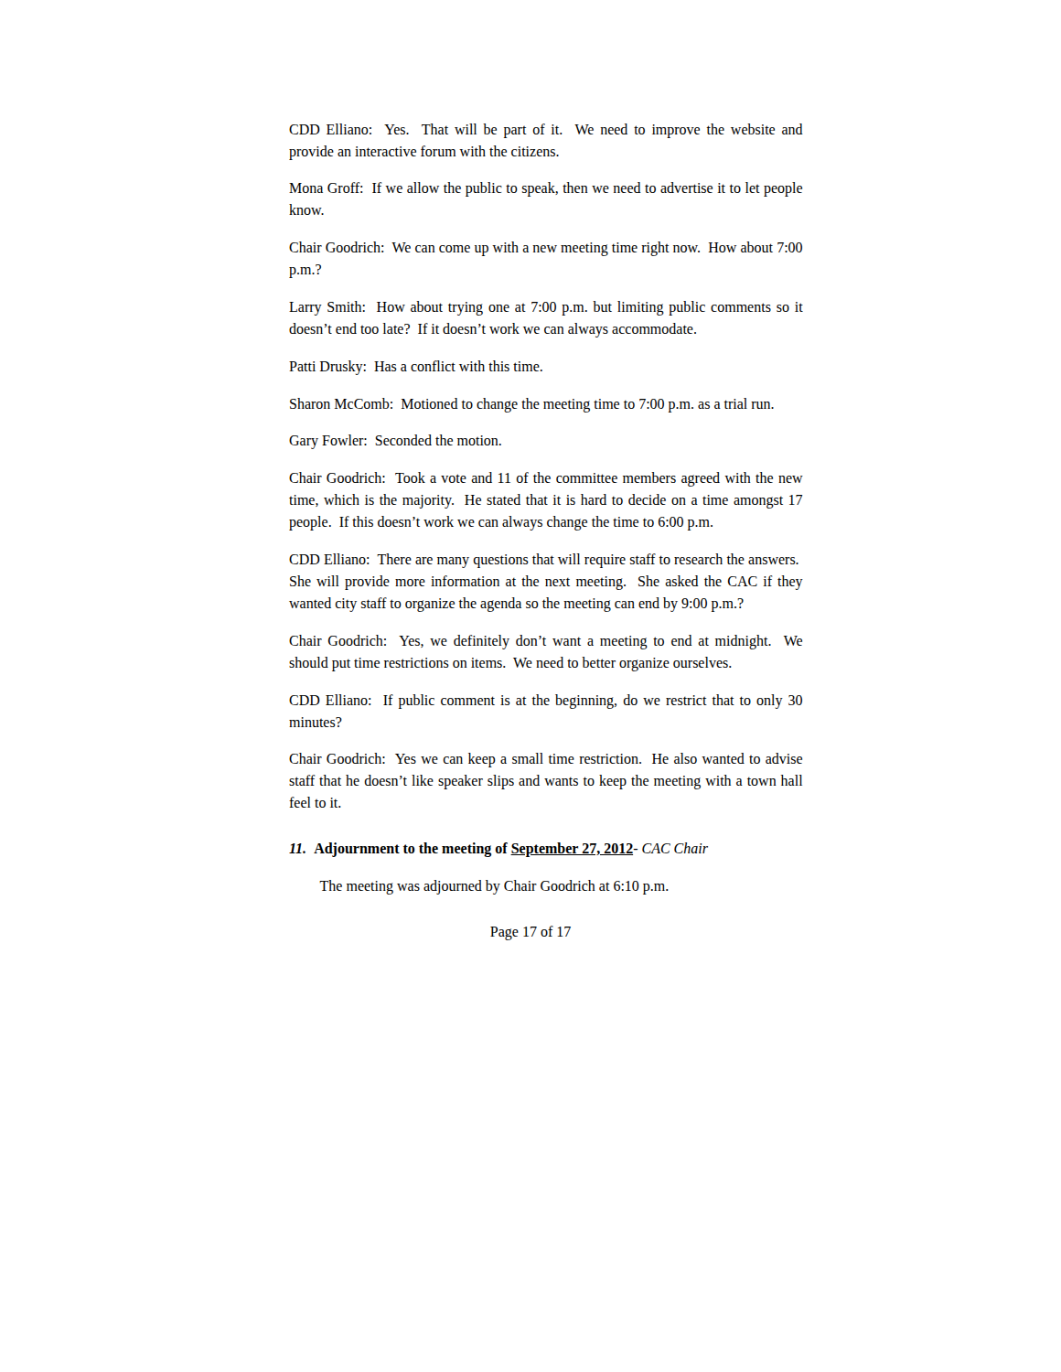CDD Elliano: Yes. That will be part of it. We need to improve the website and provide an interactive forum with the citizens.
Mona Groff: If we allow the public to speak, then we need to advertise it to let people know.
Chair Goodrich: We can come up with a new meeting time right now. How about 7:00 p.m.?
Larry Smith: How about trying one at 7:00 p.m. but limiting public comments so it doesn’t end too late? If it doesn’t work we can always accommodate.
Patti Drusky: Has a conflict with this time.
Sharon McComb: Motioned to change the meeting time to 7:00 p.m. as a trial run.
Gary Fowler: Seconded the motion.
Chair Goodrich: Took a vote and 11 of the committee members agreed with the new time, which is the majority. He stated that it is hard to decide on a time amongst 17 people. If this doesn’t work we can always change the time to 6:00 p.m.
CDD Elliano: There are many questions that will require staff to research the answers. She will provide more information at the next meeting. She asked the CAC if they wanted city staff to organize the agenda so the meeting can end by 9:00 p.m.?
Chair Goodrich: Yes, we definitely don’t want a meeting to end at midnight. We should put time restrictions on items. We need to better organize ourselves.
CDD Elliano: If public comment is at the beginning, do we restrict that to only 30 minutes?
Chair Goodrich: Yes we can keep a small time restriction. He also wanted to advise staff that he doesn’t like speaker slips and wants to keep the meeting with a town hall feel to it.
11. Adjournment to the meeting of September 27, 2012- CAC Chair
The meeting was adjourned by Chair Goodrich at 6:10 p.m.
Page 17 of 17